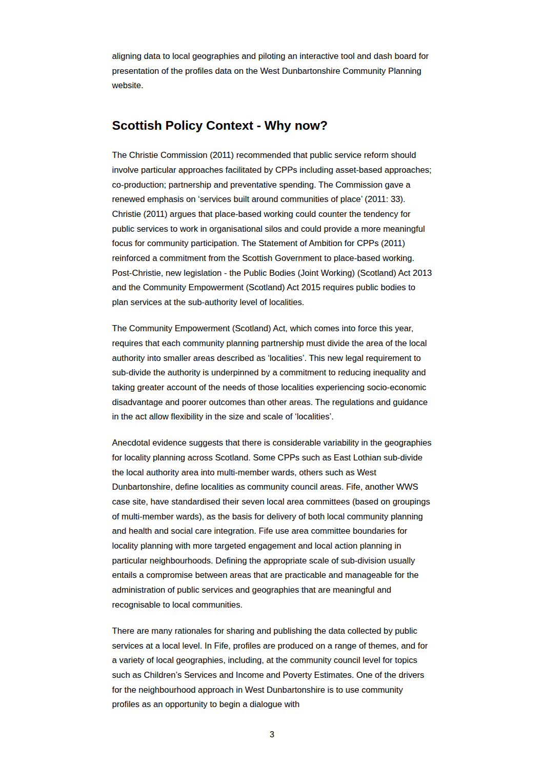aligning data to local geographies and piloting an interactive tool and dash board for presentation of the profiles data on the West Dunbartonshire Community Planning website.
Scottish Policy Context - Why now?
The Christie Commission (2011) recommended that public service reform should involve particular approaches facilitated by CPPs including asset-based approaches; co-production; partnership and preventative spending. The Commission gave a renewed emphasis on ‘services built around communities of place’ (2011: 33). Christie (2011) argues that place-based working could counter the tendency for public services to work in organisational silos and could provide a more meaningful focus for community participation. The Statement of Ambition for CPPs (2011) reinforced a commitment from the Scottish Government to place-based working. Post-Christie, new legislation - the Public Bodies (Joint Working) (Scotland) Act 2013 and the Community Empowerment (Scotland) Act 2015 requires public bodies to plan services at the sub-authority level of localities.
The Community Empowerment (Scotland) Act, which comes into force this year, requires that each community planning partnership must divide the area of the local authority into smaller areas described as ‘localities’. This new legal requirement to sub-divide the authority is underpinned by a commitment to reducing inequality and taking greater account of the needs of those localities experiencing socio-economic disadvantage and poorer outcomes than other areas. The regulations and guidance in the act allow flexibility in the size and scale of ‘localities’.
Anecdotal evidence suggests that there is considerable variability in the geographies for locality planning across Scotland. Some CPPs such as East Lothian sub-divide the local authority area into multi-member wards, others such as West Dunbartonshire, define localities as community council areas. Fife, another WWS case site, have standardised their seven local area committees (based on groupings of multi-member wards), as the basis for delivery of both local community planning and health and social care integration. Fife use area committee boundaries for locality planning with more targeted engagement and local action planning in particular neighbourhoods. Defining the appropriate scale of sub-division usually entails a compromise between areas that are practicable and manageable for the administration of public services and geographies that are meaningful and recognisable to local communities.
There are many rationales for sharing and publishing the data collected by public services at a local level. In Fife, profiles are produced on a range of themes, and for a variety of local geographies, including, at the community council level for topics such as Children’s Services and Income and Poverty Estimates. One of the drivers for the neighbourhood approach in West Dunbartonshire is to use community profiles as an opportunity to begin a dialogue with
3